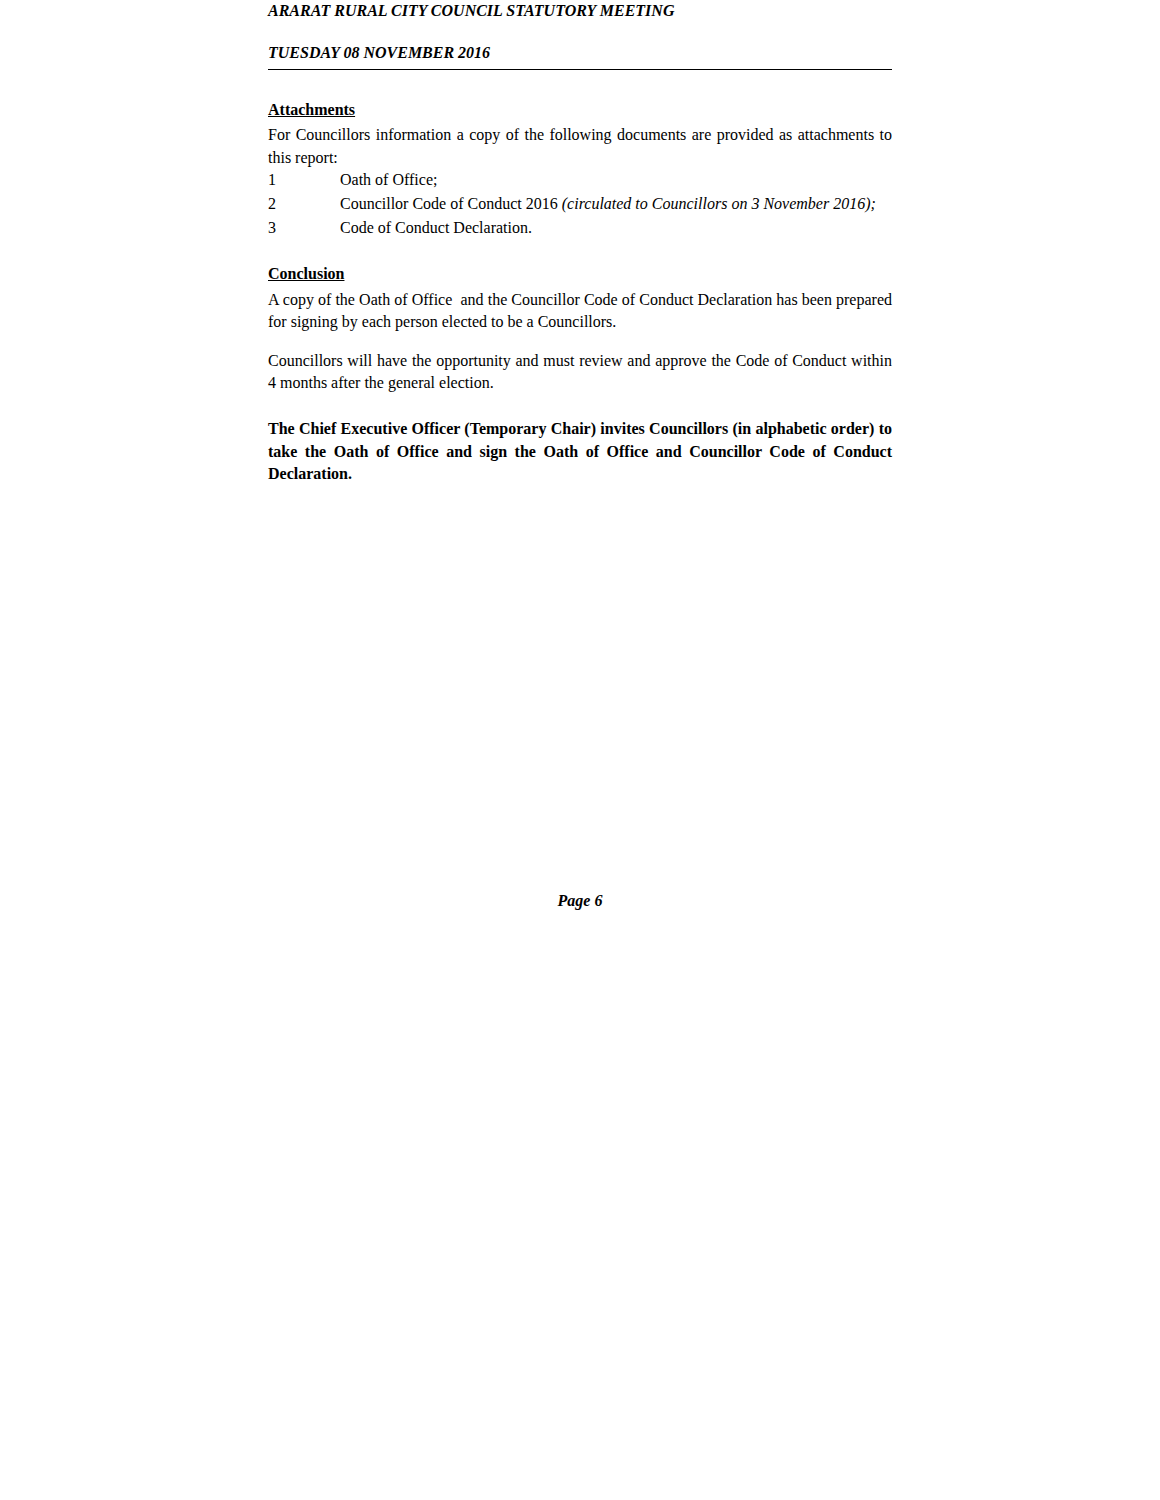ARARAT RURAL CITY COUNCIL STATUTORY MEETING
TUESDAY 08 NOVEMBER 2016
Attachments
For Councillors information a copy of the following documents are provided as attachments to this report:
1 Oath of Office;
2 Councillor Code of Conduct 2016 (circulated to Councillors on 3 November 2016);
3 Code of Conduct Declaration.
Conclusion
A copy of the Oath of Office and the Councillor Code of Conduct Declaration has been prepared for signing by each person elected to be a Councillors.
Councillors will have the opportunity and must review and approve the Code of Conduct within 4 months after the general election.
The Chief Executive Officer (Temporary Chair) invites Councillors (in alphabetic order) to take the Oath of Office and sign the Oath of Office and Councillor Code of Conduct Declaration.
Page 6